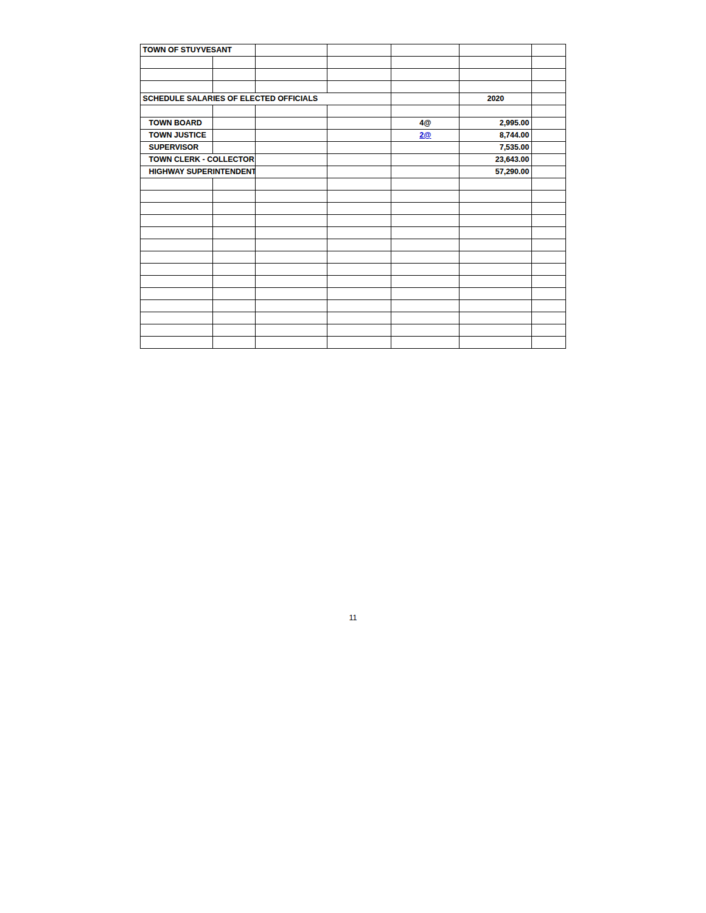| TOWN OF STUYVESANT | | | | | |
| SCHEDULE SALARIES OF ELECTED OFFICIALS | | 2020 | |
| TOWN BOARD | | | | 4@ | 2,995.00 | |
| TOWN JUSTICE | | | | 2@ | 8,744.00 | |
| SUPERVISOR | | | | | 7,535.00 | |
| TOWN CLERK - COLLECTOR | | | | 23,643.00 | |
| HIGHWAY SUPERINTENDENT | | | | 57,290.00 | |
11